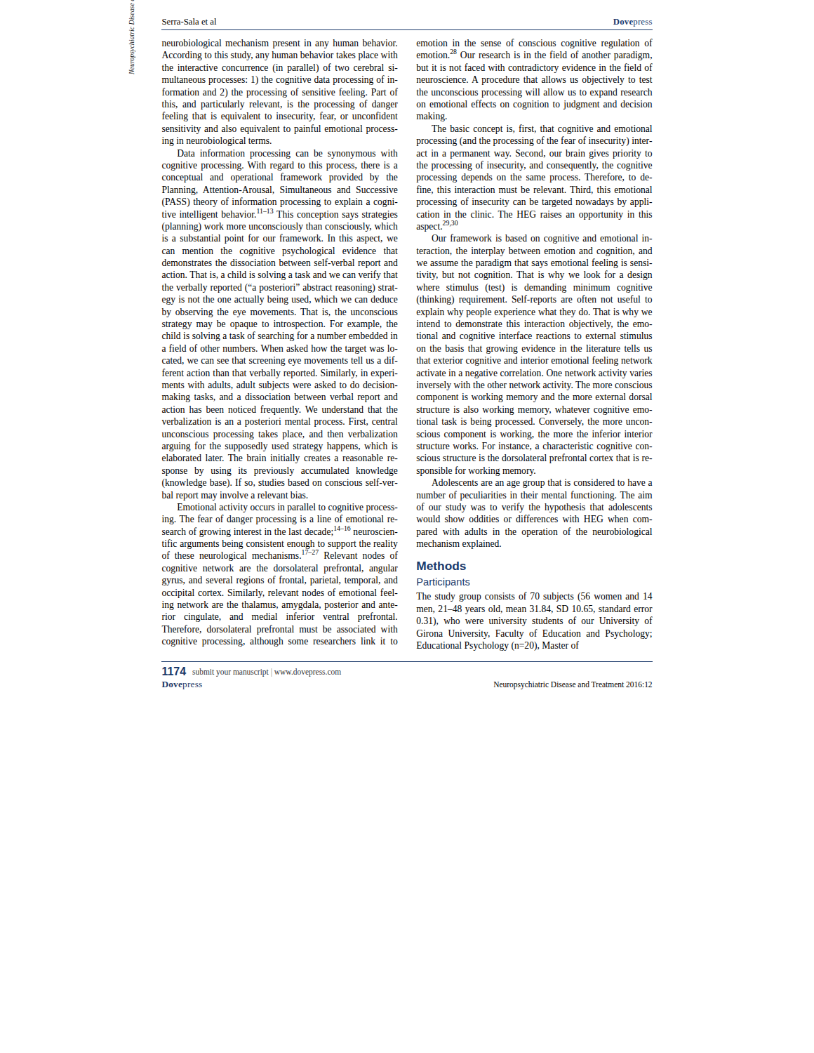Neuropsychiatric Disease and Treatment downloaded from https://www.dovepress.com/ by 54.70.40.11 on 16-Dec-2018 For personal use only.
Serra-Sala et al
Dovepress
neurobiological mechanism present in any human behavior. According to this study, any human behavior takes place with the interactive concurrence (in parallel) of two cerebral simultaneous processes: 1) the cognitive data processing of information and 2) the processing of sensitive feeling. Part of this, and particularly relevant, is the processing of danger feeling that is equivalent to insecurity, fear, or unconfident sensitivity and also equivalent to painful emotional processing in neurobiological terms.
Data information processing can be synonymous with cognitive processing. With regard to this process, there is a conceptual and operational framework provided by the Planning, Attention-Arousal, Simultaneous and Successive (PASS) theory of information processing to explain a cognitive intelligent behavior.11–13 This conception says strategies (planning) work more unconsciously than consciously, which is a substantial point for our framework. In this aspect, we can mention the cognitive psychological evidence that demonstrates the dissociation between self-verbal report and action. That is, a child is solving a task and we can verify that the verbally reported (“a posteriori” abstract reasoning) strategy is not the one actually being used, which we can deduce by observing the eye movements. That is, the unconscious strategy may be opaque to introspection. For example, the child is solving a task of searching for a number embedded in a field of other numbers. When asked how the target was located, we can see that screening eye movements tell us a different action than that verbally reported. Similarly, in experiments with adults, adult subjects were asked to do decision-making tasks, and a dissociation between verbal report and action has been noticed frequently. We understand that the verbalization is an a posteriori mental process. First, central unconscious processing takes place, and then verbalization arguing for the supposedly used strategy happens, which is elaborated later. The brain initially creates a reasonable response by using its previously accumulated knowledge (knowledge base). If so, studies based on conscious self-verbal report may involve a relevant bias.
Emotional activity occurs in parallel to cognitive processing. The fear of danger processing is a line of emotional research of growing interest in the last decade;14–16 neuroscientific arguments being consistent enough to support the reality of these neurological mechanisms.17–27 Relevant nodes of cognitive network are the dorsolateral prefrontal, angular gyrus, and several regions of frontal, parietal, temporal, and occipital cortex. Similarly, relevant nodes of emotional feeling network are the thalamus, amygdala, posterior and anterior cingulate, and medial inferior ventral prefrontal. Therefore, dorsolateral prefrontal must be associated with cognitive processing, although some researchers link it to emotion in the sense of conscious cognitive regulation of emotion.28 Our research is in the field of another paradigm, but it is not faced with contradictory evidence in the field of neuroscience. A procedure that allows us objectively to test the unconscious processing will allow us to expand research on emotional effects on cognition to judgment and decision making.
The basic concept is, first, that cognitive and emotional processing (and the processing of the fear of insecurity) interact in a permanent way. Second, our brain gives priority to the processing of insecurity, and consequently, the cognitive processing depends on the same process. Therefore, to define, this interaction must be relevant. Third, this emotional processing of insecurity can be targeted nowadays by application in the clinic. The HEG raises an opportunity in this aspect.29,30
Our framework is based on cognitive and emotional interaction, the interplay between emotion and cognition, and we assume the paradigm that says emotional feeling is sensitivity, but not cognition. That is why we look for a design where stimulus (test) is demanding minimum cognitive (thinking) requirement. Self-reports are often not useful to explain why people experience what they do. That is why we intend to demonstrate this interaction objectively, the emotional and cognitive interface reactions to external stimulus on the basis that growing evidence in the literature tells us that exterior cognitive and interior emotional feeling network activate in a negative correlation. One network activity varies inversely with the other network activity. The more conscious component is working memory and the more external dorsal structure is also working memory, whatever cognitive emotional task is being processed. Conversely, the more unconscious component is working, the more the inferior interior structure works. For instance, a characteristic cognitive conscious structure is the dorsolateral prefrontal cortex that is responsible for working memory.
Adolescents are an age group that is considered to have a number of peculiarities in their mental functioning. The aim of our study was to verify the hypothesis that adolescents would show oddities or differences with HEG when compared with adults in the operation of the neurobiological mechanism explained.
Methods
Participants
The study group consists of 70 subjects (56 women and 14 men, 21–48 years old, mean 31.84, SD 10.65, standard error 0.31), who were university students of our University of Girona University, Faculty of Education and Psychology; Educational Psychology (n=20), Master of
1174 submit your manuscript | www.dovepress.com
Dovepress
Neuropsychiatric Disease and Treatment 2016:12